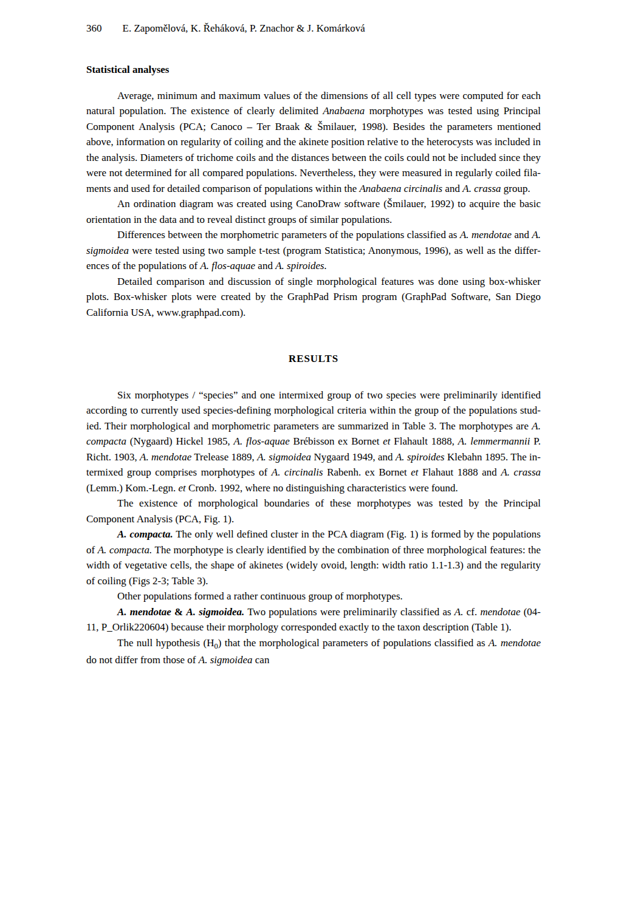360 E. Zapomělová, K. Řeháková, P. Znachor & J. Komárková
Statistical analyses
Average, minimum and maximum values of the dimensions of all cell types were computed for each natural population. The existence of clearly delimited Anabaena morphotypes was tested using Principal Component Analysis (PCA; Canoco – Ter Braak & Šmilauer, 1998). Besides the parameters mentioned above, information on regularity of coiling and the akinete position relative to the heterocysts was included in the analysis. Diameters of trichome coils and the distances between the coils could not be included since they were not determined for all compared populations. Nevertheless, they were measured in regularly coiled filaments and used for detailed comparison of populations within the Anabaena circinalis and A. crassa group.
An ordination diagram was created using CanoDraw software (Šmilauer, 1992) to acquire the basic orientation in the data and to reveal distinct groups of similar populations.
Differences between the morphometric parameters of the populations classified as A. mendotae and A. sigmoidea were tested using two sample t-test (program Statistica; Anonymous, 1996), as well as the differences of the populations of A. flos-aquae and A. spiroides.
Detailed comparison and discussion of single morphological features was done using box-whisker plots. Box-whisker plots were created by the GraphPad Prism program (GraphPad Software, San Diego California USA, www.graphpad.com).
RESULTS
Six morphotypes / “species” and one intermixed group of two species were preliminarily identified according to currently used species-defining morphological criteria within the group of the populations studied. Their morphological and morphometric parameters are summarized in Table 3. The morphotypes are A. compacta (Nygaard) Hickel 1985, A. flos-aquae Brébisson ex Bornet et Flahault 1888, A. lemmermannii P. Richt. 1903, A. mendotae Trelease 1889, A. sigmoidea Nygaard 1949, and A. spiroides Klebahn 1895. The intermixed group comprises morphotypes of A. circinalis Rabenh. ex Bornet et Flahaut 1888 and A. crassa (Lemm.) Kom.-Legn. et Cronb. 1992, where no distinguishing characteristics were found.
The existence of morphological boundaries of these morphotypes was tested by the Principal Component Analysis (PCA, Fig. 1).
A. compacta. The only well defined cluster in the PCA diagram (Fig. 1) is formed by the populations of A. compacta. The morphotype is clearly identified by the combination of three morphological features: the width of vegetative cells, the shape of akinetes (widely ovoid, length: width ratio 1.1-1.3) and the regularity of coiling (Figs 2-3; Table 3).
Other populations formed a rather continuous group of morphotypes.
A. mendotae & A. sigmoidea. Two populations were preliminarily classified as A. cf. mendotae (04-11, P_Orlik220604) because their morphology corresponded exactly to the taxon description (Table 1).
The null hypothesis (H0) that the morphological parameters of populations classified as A. mendotae do not differ from those of A. sigmoidea can